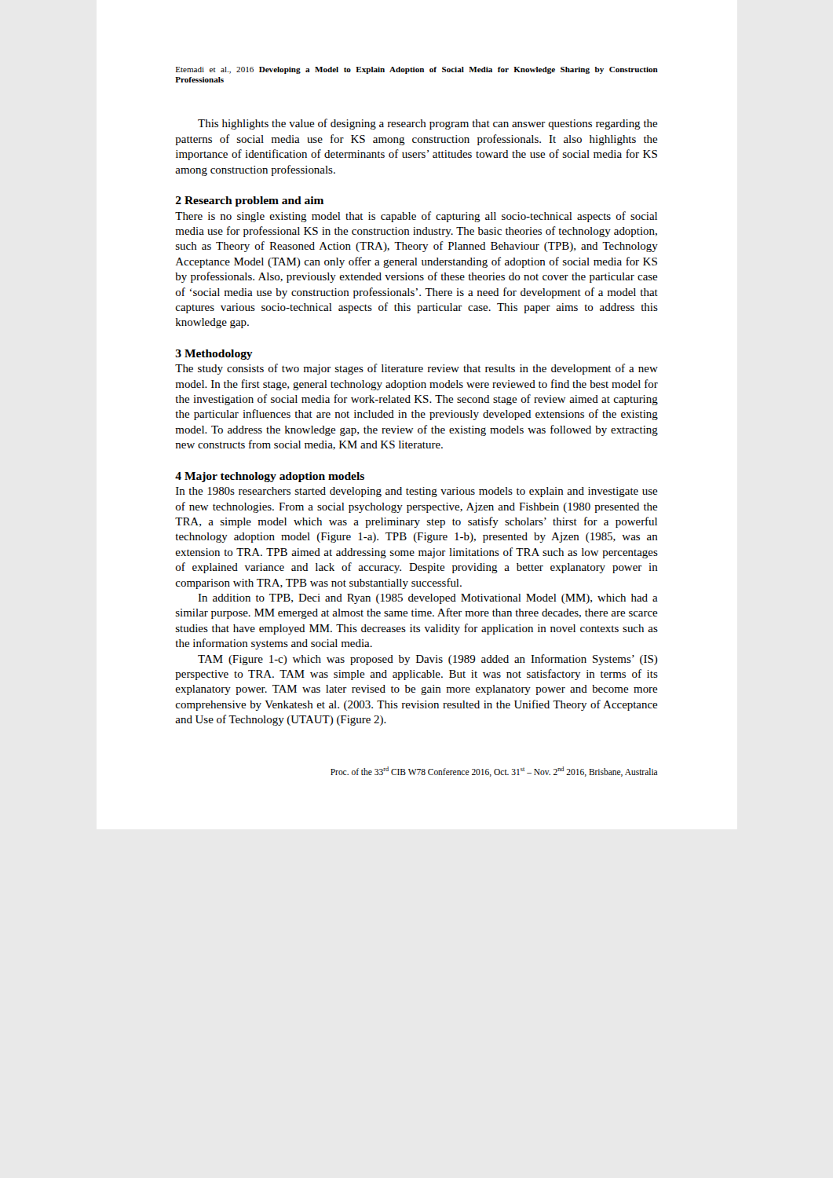Etemadi et al., 2016 Developing a Model to Explain Adoption of Social Media for Knowledge Sharing by Construction Professionals
This highlights the value of designing a research program that can answer questions regarding the patterns of social media use for KS among construction professionals. It also highlights the importance of identification of determinants of users’ attitudes toward the use of social media for KS among construction professionals.
2 Research problem and aim
There is no single existing model that is capable of capturing all socio-technical aspects of social media use for professional KS in the construction industry. The basic theories of technology adoption, such as Theory of Reasoned Action (TRA), Theory of Planned Behaviour (TPB), and Technology Acceptance Model (TAM) can only offer a general understanding of adoption of social media for KS by professionals. Also, previously extended versions of these theories do not cover the particular case of ‘social media use by construction professionals’. There is a need for development of a model that captures various socio-technical aspects of this particular case. This paper aims to address this knowledge gap.
3 Methodology
The study consists of two major stages of literature review that results in the development of a new model. In the first stage, general technology adoption models were reviewed to find the best model for the investigation of social media for work-related KS. The second stage of review aimed at capturing the particular influences that are not included in the previously developed extensions of the existing model. To address the knowledge gap, the review of the existing models was followed by extracting new constructs from social media, KM and KS literature.
4 Major technology adoption models
In the 1980s researchers started developing and testing various models to explain and investigate use of new technologies. From a social psychology perspective, Ajzen and Fishbein (1980 presented the TRA, a simple model which was a preliminary step to satisfy scholars’ thirst for a powerful technology adoption model (Figure 1-a). TPB (Figure 1-b), presented by Ajzen (1985, was an extension to TRA. TPB aimed at addressing some major limitations of TRA such as low percentages of explained variance and lack of accuracy. Despite providing a better explanatory power in comparison with TRA, TPB was not substantially successful.
In addition to TPB, Deci and Ryan (1985 developed Motivational Model (MM), which had a similar purpose. MM emerged at almost the same time. After more than three decades, there are scarce studies that have employed MM. This decreases its validity for application in novel contexts such as the information systems and social media.
TAM (Figure 1-c) which was proposed by Davis (1989 added an Information Systems’ (IS) perspective to TRA. TAM was simple and applicable. But it was not satisfactory in terms of its explanatory power. TAM was later revised to be gain more explanatory power and become more comprehensive by Venkatesh et al. (2003. This revision resulted in the Unified Theory of Acceptance and Use of Technology (UTAUT) (Figure 2).
Proc. of the 33rd CIB W78 Conference 2016, Oct. 31st – Nov. 2nd 2016, Brisbane, Australia